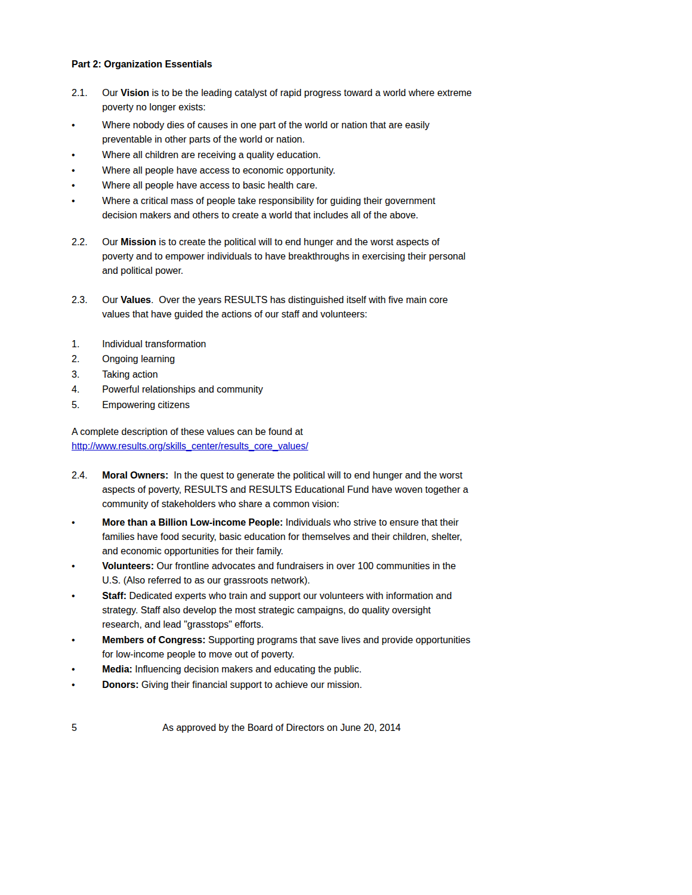Part 2: Organization Essentials
2.1.
Our Vision is to be the leading catalyst of rapid progress toward a world where extreme poverty no longer exists:
•
Where nobody dies of causes in one part of the world or nation that are easily preventable in other parts of the world or nation.
•
Where all children are receiving a quality education.
•
Where all people have access to economic opportunity.
•
Where all people have access to basic health care.
•
Where a critical mass of people take responsibility for guiding their government decision makers and others to create a world that includes all of the above.
2.2.
Our Mission is to create the political will to end hunger and the worst aspects of poverty and to empower individuals to have breakthroughs in exercising their personal and political power.
2.3.
Our Values. Over the years RESULTS has distinguished itself with five main core values that have guided the actions of our staff and volunteers:
1.
Individual transformation
2.
Ongoing learning
3.
Taking action
4.
Powerful relationships and community
5.
Empowering citizens
A complete description of these values can be found at
http://www.results.org/skills_center/results_core_values/
2.4.
Moral Owners: In the quest to generate the political will to end hunger and the worst aspects of poverty, RESULTS and RESULTS Educational Fund have woven together a community of stakeholders who share a common vision:
•
More than a Billion Low-income People: Individuals who strive to ensure that their families have food security, basic education for themselves and their children, shelter, and economic opportunities for their family.
•
Volunteers: Our frontline advocates and fundraisers in over 100 communities in the U.S. (Also referred to as our grassroots network).
•
Staff: Dedicated experts who train and support our volunteers with information and strategy. Staff also develop the most strategic campaigns, do quality oversight research, and lead "grasstops" efforts.
•
Members of Congress: Supporting programs that save lives and provide opportunities for low-income people to move out of poverty.
•
Media: Influencing decision makers and educating the public.
•
Donors: Giving their financial support to achieve our mission.
5
As approved by the Board of Directors on June 20, 2014